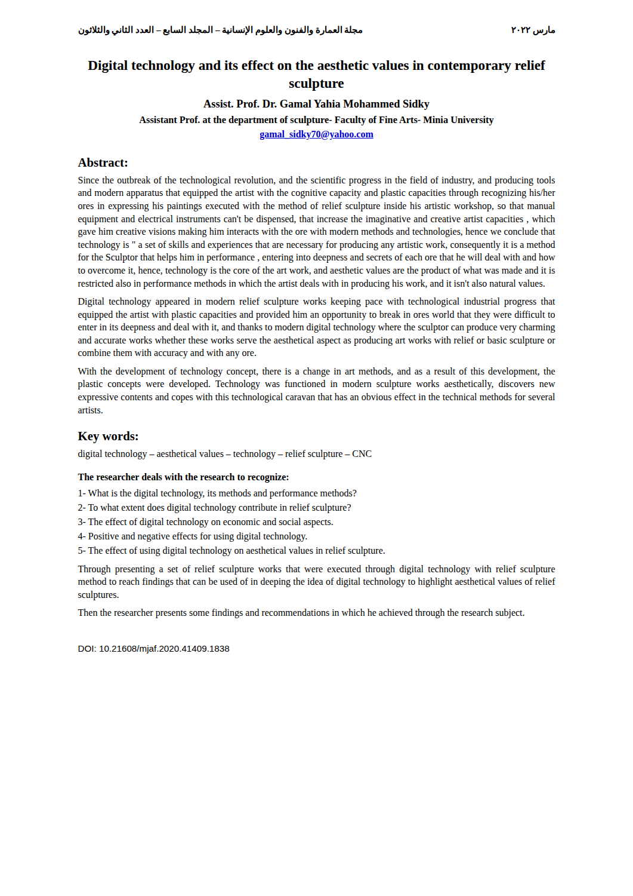مارس ٢٠٢٢ مجلة العمارة والفنون والعلوم الإنسانية – المجلد السابع – العدد الثاني والثلاثون
Digital technology and its effect on the aesthetic values in contemporary relief sculpture
Assist. Prof. Dr. Gamal Yahia Mohammed Sidky
Assistant Prof. at the department of sculpture- Faculty of Fine Arts- Minia University
gamal_sidky70@yahoo.com
Abstract:
Since the outbreak of the technological revolution, and the scientific progress in the field of industry, and producing tools and modern apparatus that equipped the artist with the cognitive capacity and plastic capacities through recognizing his/her ores in expressing his paintings executed with the method of relief sculpture inside his artistic workshop, so that manual equipment and electrical instruments can't be dispensed, that increase the imaginative and creative artist capacities , which gave him creative visions making him interacts with the ore with modern methods and technologies, hence we conclude that technology is " a set of skills and experiences that are necessary for producing any artistic work, consequently it is a method for the Sculptor that helps him in performance , entering into deepness and secrets of each ore that he will deal with and how to overcome it, hence, technology is the core of the art work, and aesthetic values are the product of what was made and it is restricted also in performance methods in which the artist deals with in producing his work, and it isn't also natural values.
Digital technology appeared in modern relief sculpture works keeping pace with technological industrial progress that equipped the artist with plastic capacities and provided him an opportunity to break in ores world that they were difficult to enter in its deepness and deal with it, and thanks to modern digital technology where the sculptor can produce very charming and accurate works whether these works serve the aesthetical aspect as producing art works with relief or basic sculpture or combine them with accuracy and with any ore.
With the development of technology concept, there is a change in art methods, and as a result of this development, the plastic concepts were developed. Technology was functioned in modern sculpture works aesthetically, discovers new expressive contents and copes with this technological caravan that has an obvious effect in the technical methods for several artists.
Key words:
digital technology – aesthetical values – technology – relief sculpture – CNC
The researcher deals with the research to recognize:
1- What is the digital technology, its methods and performance methods?
2- To what extent does digital technology contribute in relief sculpture?
3- The effect of digital technology on economic and social aspects.
4- Positive and negative effects for using digital technology.
5- The effect of using digital technology on aesthetical values in relief sculpture.
Through presenting a set of relief sculpture works that were executed through digital technology with relief sculpture method to reach findings that can be used of in deeping the idea of digital technology to highlight aesthetical values of relief sculptures.
Then the researcher presents some findings and recommendations in which he achieved through the research subject.
DOI: 10.21608/mjaf.2020.41409.1838